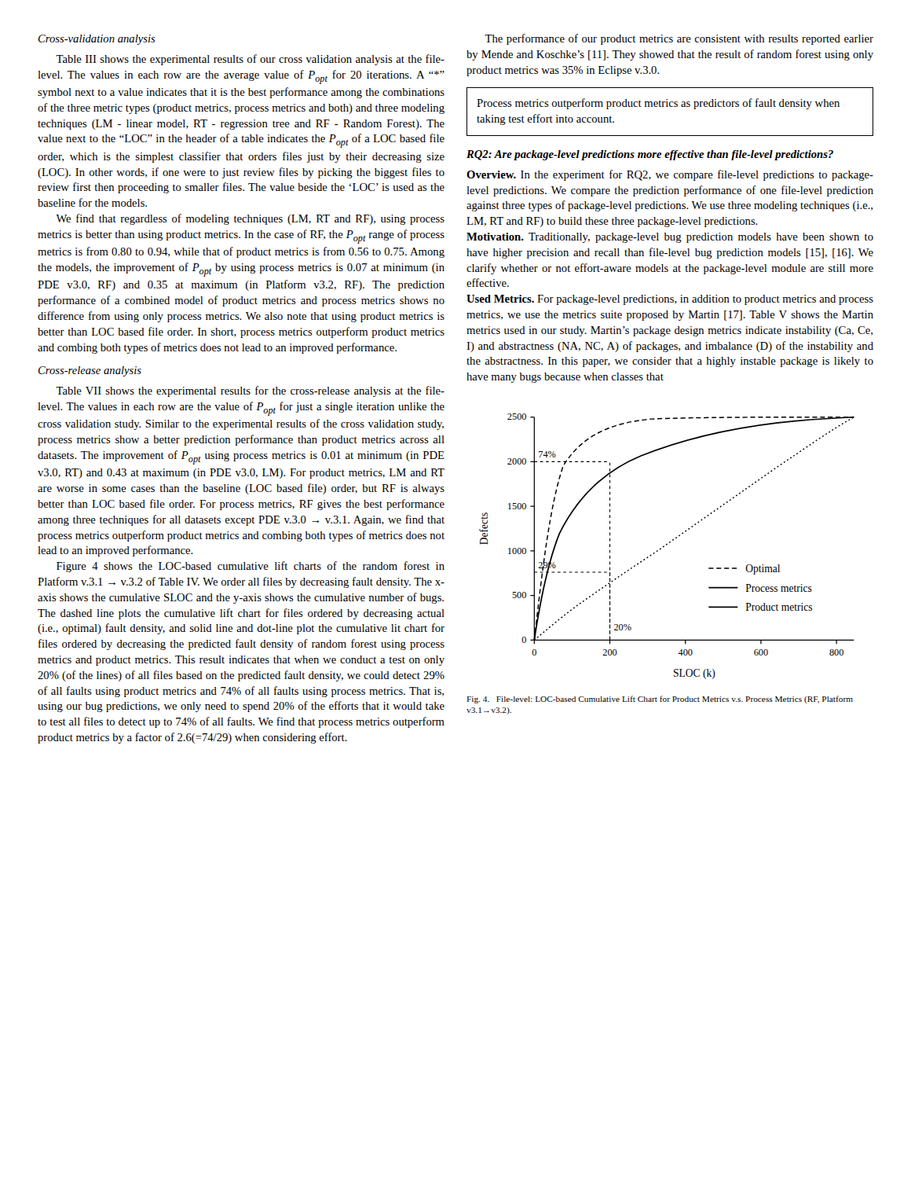Cross-validation analysis
Table III shows the experimental results of our cross validation analysis at the file-level. The values in each row are the average value of Popt for 20 iterations. A “*” symbol next to a value indicates that it is the best performance among the combinations of the three metric types (product metrics, process metrics and both) and three modeling techniques (LM - linear model, RT - regression tree and RF - Random Forest). The value next to the “LOC” in the header of a table indicates the Popt of a LOC based file order, which is the simplest classifier that orders files just by their decreasing size (LOC). In other words, if one were to just review files by picking the biggest files to review first then proceeding to smaller files. The value beside the ‘LOC’ is used as the baseline for the models.
We find that regardless of modeling techniques (LM, RT and RF), using process metrics is better than using product metrics. In the case of RF, the Popt range of process metrics is from 0.80 to 0.94, while that of product metrics is from 0.56 to 0.75. Among the models, the improvement of Popt by using process metrics is 0.07 at minimum (in PDE v3.0, RF) and 0.35 at maximum (in Platform v3.2, RF). The prediction performance of a combined model of product metrics and process metrics shows no difference from using only process metrics. We also note that using product metrics is better than LOC based file order. In short, process metrics outperform product metrics and combing both types of metrics does not lead to an improved performance.
Cross-release analysis
Table VII shows the experimental results for the cross-release analysis at the file-level. The values in each row are the value of Popt for just a single iteration unlike the cross validation study. Similar to the experimental results of the cross validation study, process metrics show a better prediction performance than product metrics across all datasets. The improvement of Popt using process metrics is 0.01 at minimum (in PDE v3.0, RT) and 0.43 at maximum (in PDE v3.0, LM). For product metrics, LM and RT are worse in some cases than the baseline (LOC based file) order, but RF is always better than LOC based file order. For process metrics, RF gives the best performance among three techniques for all datasets except PDE v.3.0 → v.3.1. Again, we find that process metrics outperform product metrics and combing both types of metrics does not lead to an improved performance.
Figure 4 shows the LOC-based cumulative lift charts of the random forest in Platform v.3.1 → v.3.2 of Table IV. We order all files by decreasing fault density. The x-axis shows the cumulative SLOC and the y-axis shows the cumulative number of bugs. The dashed line plots the cumulative lift chart for files ordered by decreasing actual (i.e., optimal) fault density, and solid line and dot-line plot the cumulative lit chart for files ordered by decreasing the predicted fault density of random forest using process metrics and product metrics. This result indicates that when we conduct a test on only 20% (of the lines) of all files based on the predicted fault density, we could detect 29% of all faults using product metrics and 74% of all faults using process metrics. That is, using our bug predictions, we only need to spend 20% of the efforts that it would take to test all files to detect up to 74% of all faults. We find that process metrics outperform product metrics by a factor of 2.6(=74/29) when considering effort.
The performance of our product metrics are consistent with results reported earlier by Mende and Koschke’s [11]. They showed that the result of random forest using only product metrics was 35% in Eclipse v.3.0.
Process metrics outperform product metrics as predictors of fault density when taking test effort into account.
RQ2: Are package-level predictions more effective than file-level predictions?
Overview. In the experiment for RQ2, we compare file-level predictions to package-level predictions. We compare the prediction performance of one file-level prediction against three types of package-level predictions. We use three modeling techniques (i.e., LM, RT and RF) to build these three package-level predictions.
Motivation. Traditionally, package-level bug prediction models have been shown to have higher precision and recall than file-level bug prediction models [15], [16]. We clarify whether or not effort-aware models at the package-level module are still more effective.
Used Metrics. For package-level predictions, in addition to product metrics and process metrics, we use the metrics suite proposed by Martin [17]. Table V shows the Martin metrics used in our study. Martin’s package design metrics indicate instability (Ca, Ce, I) and abstractness (NA, NC, A) of packages, and imbalance (D) of the instability and the abstractness. In this paper, we consider that a highly instable package is likely to have many bugs because when classes that
0 500 1000 1500 2000 2500 0 200 400 600 800 SLOC (k) Defects 74% 29% 20% Optimal Process metrics Product metrics
Fig. 4. File-level: LOC-based Cumulative Lift Chart for Product Metrics v.s. Process Metrics (RF, Platform v3.1→v3.2).